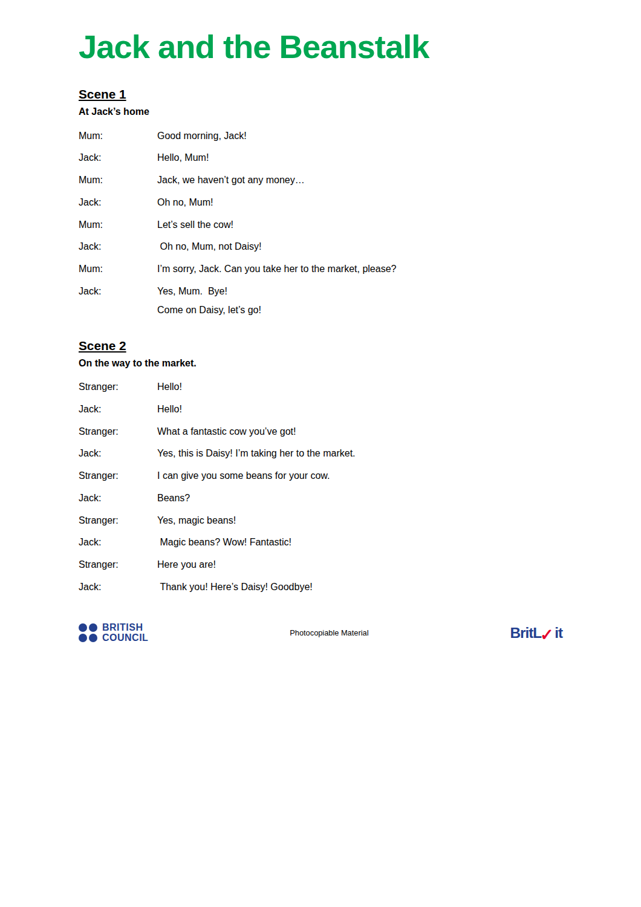Jack and the Beanstalk
Scene 1
At Jack’s home
| Mum: | Good morning, Jack! |
| Jack: | Hello, Mum! |
| Mum: | Jack, we haven’t got any money… |
| Jack: | Oh no, Mum! |
| Mum: | Let’s sell the cow! |
| Jack: | Oh no, Mum, not Daisy! |
| Mum: | I’m sorry, Jack. Can you take her to the market, please? |
| Jack: | Yes, Mum. Bye! |
| | Come on Daisy, let’s go! |
Scene 2
On the way to the market.
| Stranger: | Hello! |
| Jack: | Hello! |
| Stranger: | What a fantastic cow you’ve got! |
| Jack: | Yes, this is Daisy! I’m taking her to the market. |
| Stranger: | I can give you some beans for your cow. |
| Jack: | Beans? |
| Stranger: | Yes, magic beans! |
| Jack: | Magic beans? Wow! Fantastic! |
| Stranger: | Here you are! |
| Jack: | Thank you! Here’s Daisy! Goodbye! |
BRITISH
COUNCIL
Photocopiable Material
Brit L✓it